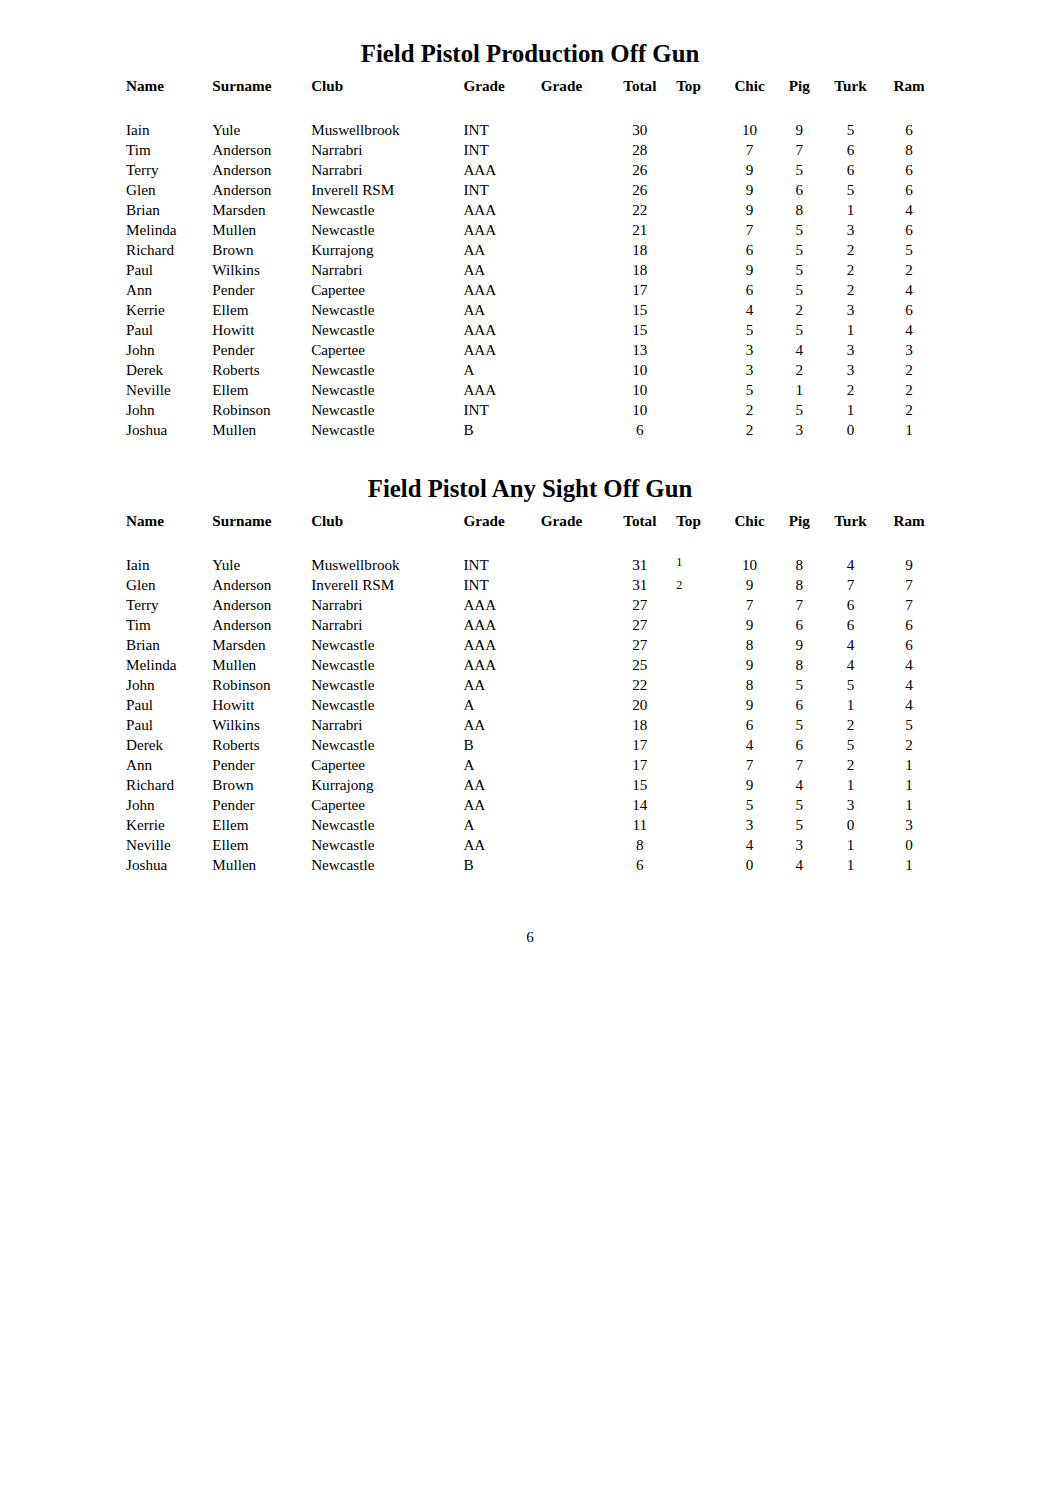Field Pistol Production Off Gun
| Name | Surname | Club | Grade | Grade | Total | Top | Chic | Pig | Turk | Ram |
| --- | --- | --- | --- | --- | --- | --- | --- | --- | --- | --- |
| Iain | Yule | Muswellbrook | INT | | 30 | | 10 | 9 | 5 | 6 |
| Tim | Anderson | Narrabri | INT | | 28 | | 7 | 7 | 6 | 8 |
| Terry | Anderson | Narrabri | AAA | | 26 | | 9 | 5 | 6 | 6 |
| Glen | Anderson | Inverell RSM | INT | | 26 | | 9 | 6 | 5 | 6 |
| Brian | Marsden | Newcastle | AAA | | 22 | | 9 | 8 | 1 | 4 |
| Melinda | Mullen | Newcastle | AAA | | 21 | | 7 | 5 | 3 | 6 |
| Richard | Brown | Kurrajong | AA | | 18 | | 6 | 5 | 2 | 5 |
| Paul | Wilkins | Narrabri | AA | | 18 | | 9 | 5 | 2 | 2 |
| Ann | Pender | Capertee | AAA | | 17 | | 6 | 5 | 2 | 4 |
| Kerrie | Ellem | Newcastle | AA | | 15 | | 4 | 2 | 3 | 6 |
| Paul | Howitt | Newcastle | AAA | | 15 | | 5 | 5 | 1 | 4 |
| John | Pender | Capertee | AAA | | 13 | | 3 | 4 | 3 | 3 |
| Derek | Roberts | Newcastle | A | | 10 | | 3 | 2 | 3 | 2 |
| Neville | Ellem | Newcastle | AAA | | 10 | | 5 | 1 | 2 | 2 |
| John | Robinson | Newcastle | INT | | 10 | | 2 | 5 | 1 | 2 |
| Joshua | Mullen | Newcastle | B | | 6 | | 2 | 3 | 0 | 1 |
Field Pistol Any Sight Off Gun
| Name | Surname | Club | Grade | Grade | Total | Top | Chic | Pig | Turk | Ram |
| --- | --- | --- | --- | --- | --- | --- | --- | --- | --- | --- |
| Iain | Yule | Muswellbrook | INT | | 31 | 1 | 10 | 8 | 4 | 9 |
| Glen | Anderson | Inverell RSM | INT | | 31 | 2 | 9 | 8 | 7 | 7 |
| Terry | Anderson | Narrabri | AAA | | 27 | | 7 | 7 | 6 | 7 |
| Tim | Anderson | Narrabri | AAA | | 27 | | 9 | 6 | 6 | 6 |
| Brian | Marsden | Newcastle | AAA | | 27 | | 8 | 9 | 4 | 6 |
| Melinda | Mullen | Newcastle | AAA | | 25 | | 9 | 8 | 4 | 4 |
| John | Robinson | Newcastle | AA | | 22 | | 8 | 5 | 5 | 4 |
| Paul | Howitt | Newcastle | A | | 20 | | 9 | 6 | 1 | 4 |
| Paul | Wilkins | Narrabri | AA | | 18 | | 6 | 5 | 2 | 5 |
| Derek | Roberts | Newcastle | B | | 17 | | 4 | 6 | 5 | 2 |
| Ann | Pender | Capertee | A | | 17 | | 7 | 7 | 2 | 1 |
| Richard | Brown | Kurrajong | AA | | 15 | | 9 | 4 | 1 | 1 |
| John | Pender | Capertee | AA | | 14 | | 5 | 5 | 3 | 1 |
| Kerrie | Ellem | Newcastle | A | | 11 | | 3 | 5 | 0 | 3 |
| Neville | Ellem | Newcastle | AA | | 8 | | 4 | 3 | 1 | 0 |
| Joshua | Mullen | Newcastle | B | | 6 | | 0 | 4 | 1 | 1 |
6